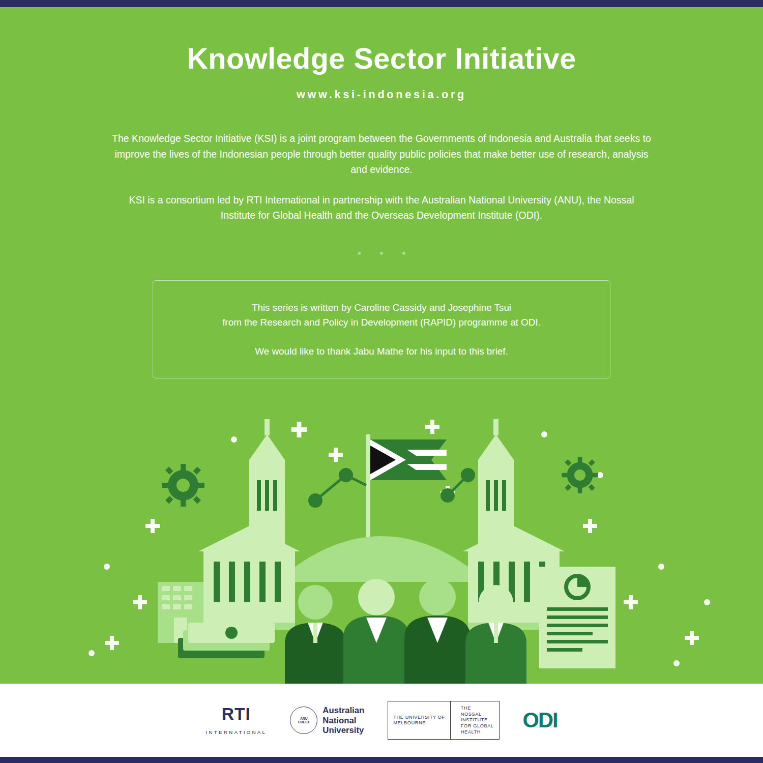Knowledge Sector Initiative
www.ksi-indonesia.org
The Knowledge Sector Initiative (KSI) is a joint program between the Governments of Indonesia and Australia that seeks to improve the lives of the Indonesian people through better quality public policies that make better use of research, analysis and evidence.
KSI is a consortium led by RTI International in partnership with the Australian National University (ANU), the Nossal Institute for Global Health and the Overseas Development Institute (ODI).
•••
This series is written by Caroline Cassidy and Josephine Tsui
from the Research and Policy in Development (RAPID) programme at ODI.
We would like to thank Jabu Mathe for his input to this brief.
RTI INTERNATIONAL
ANU
CREST Australian
National
University
THE UNIVERSITY OF
MELBOURNE THE
NOSSAL
INSTITUTE
FOR GLOBAL
HEALTH
ODI